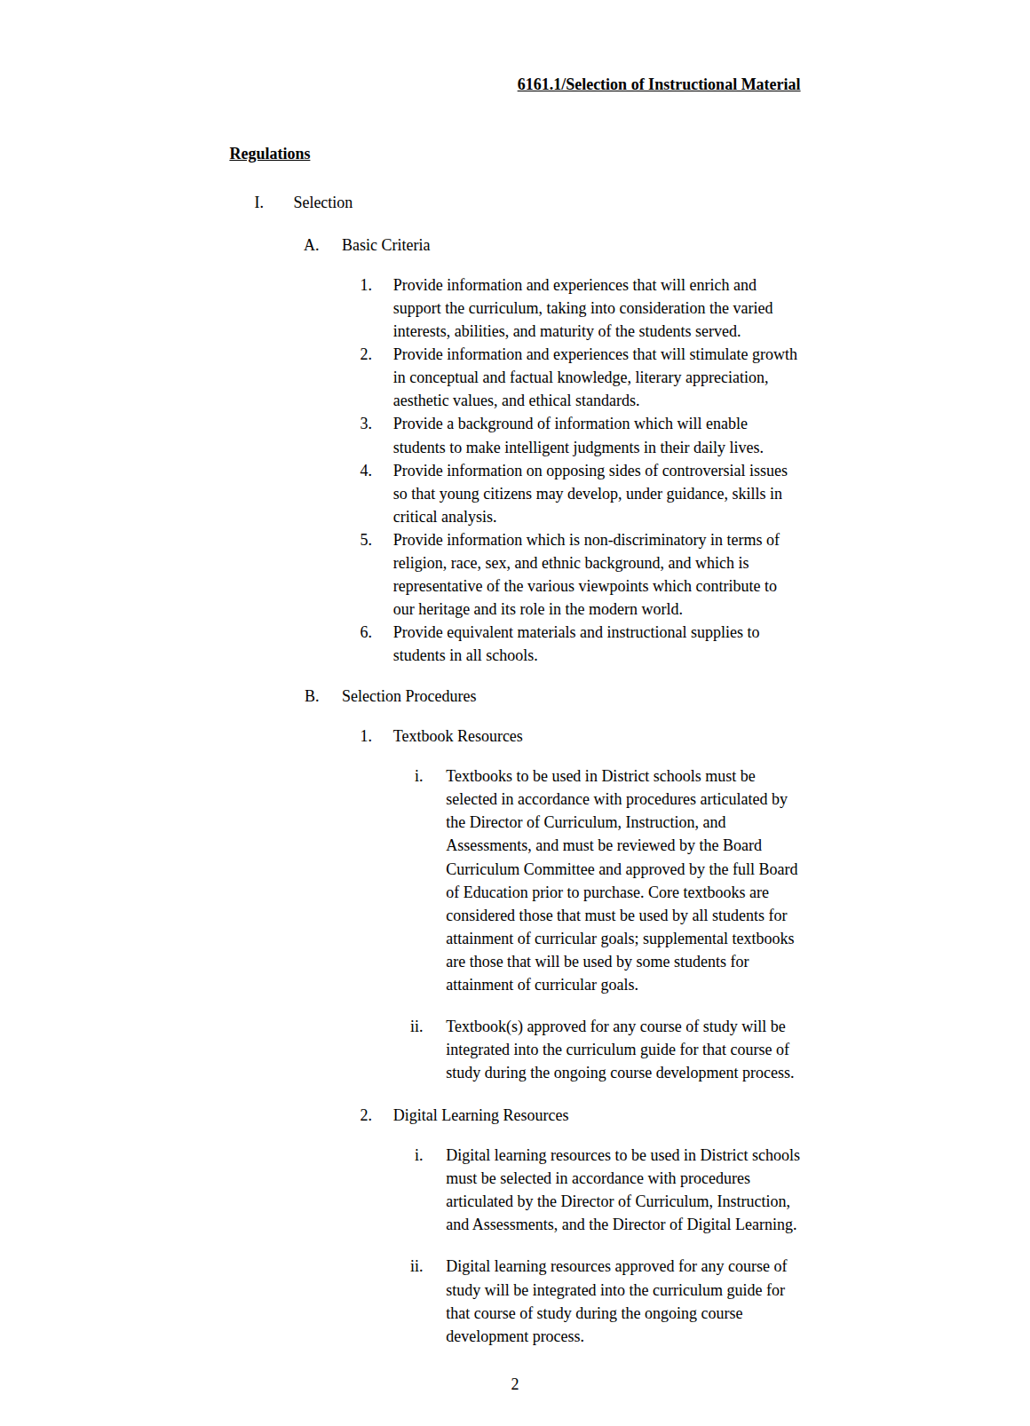6161.1/Selection of Instructional Material
Regulations
Selection
Basic Criteria
Provide information and experiences that will enrich and support the curriculum, taking into consideration the varied interests, abilities, and maturity of the students served.
Provide information and experiences that will stimulate growth in conceptual and factual knowledge, literary appreciation, aesthetic values, and ethical standards.
Provide a background of information which will enable students to make intelligent judgments in their daily lives.
Provide information on opposing sides of controversial issues so that young citizens may develop, under guidance, skills in critical analysis.
Provide information which is non-discriminatory in terms of religion, race, sex, and ethnic background, and which is representative of the various viewpoints which contribute to our heritage and its role in the modern world.
Provide equivalent materials and instructional supplies to students in all schools.
Selection Procedures
Textbook Resources
Textbooks to be used in District schools must be selected in accordance with procedures articulated by the Director of Curriculum, Instruction, and Assessments, and must be reviewed by the Board Curriculum Committee and approved by the full Board of Education prior to purchase. Core textbooks are considered those that must be used by all students for attainment of curricular goals; supplemental textbooks are those that will be used by some students for attainment of curricular goals.
Textbook(s) approved for any course of study will be integrated into the curriculum guide for that course of study during the ongoing course development process.
Digital Learning Resources
Digital learning resources to be used in District schools must be selected in accordance with procedures articulated by the Director of Curriculum, Instruction, and Assessments, and the Director of Digital Learning.
Digital learning resources approved for any course of study will be integrated into the curriculum guide for that course of study during the ongoing course development process.
2